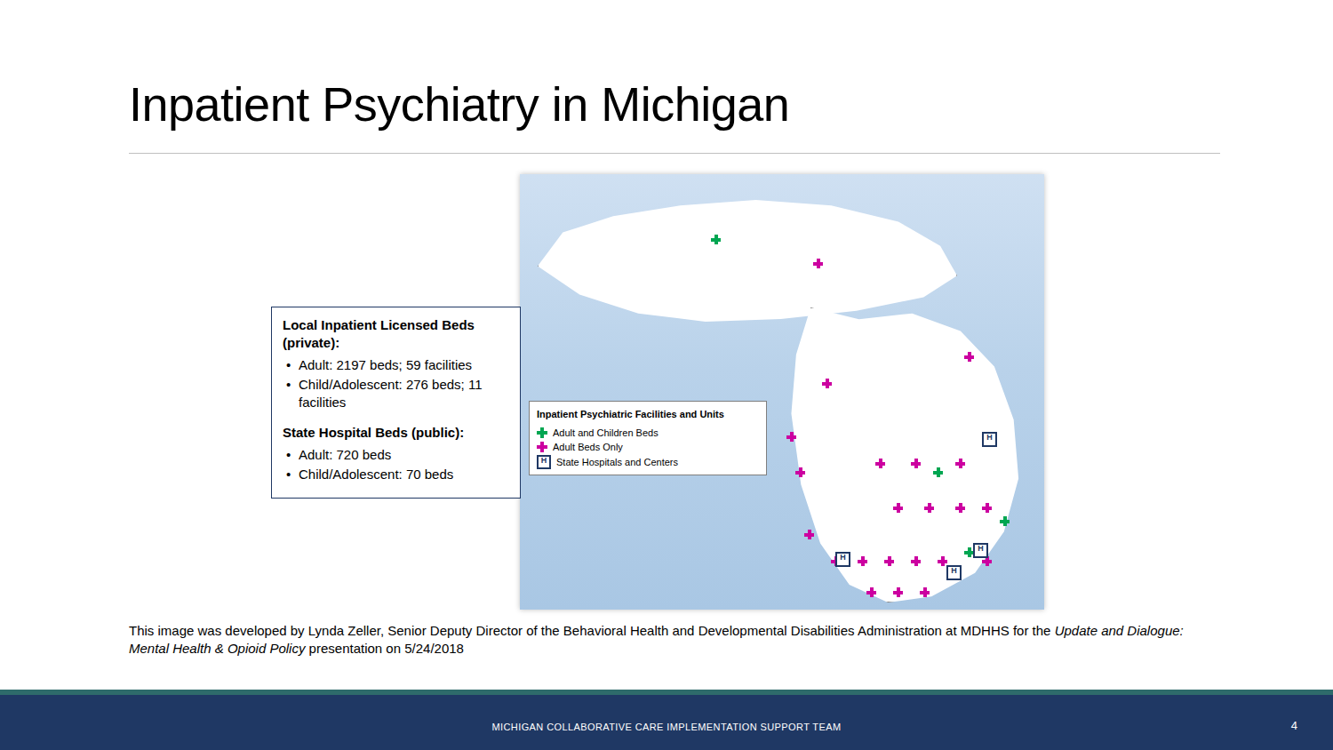Inpatient Psychiatry in Michigan
H H H H
Inpatient Psychiatric Facilities and Units
Adult and Children Beds
Adult Beds Only
HState Hospitals and Centers
Local Inpatient Licensed Beds (private):
Adult: 2197 beds; 59 facilities
Child/Adolescent: 276 beds; 11 facilities
State Hospital Beds (public):
Adult: 720 beds
Child/Adolescent: 70 beds
This image was developed by Lynda Zeller, Senior Deputy Director of the Behavioral Health and Developmental Disabilities Administration at MDHHS for the Update and Dialogue: Mental Health & Opioid Policy presentation on 5/24/2018
MICHIGAN COLLABORATIVE CARE IMPLEMENTATION SUPPORT TEAM
4